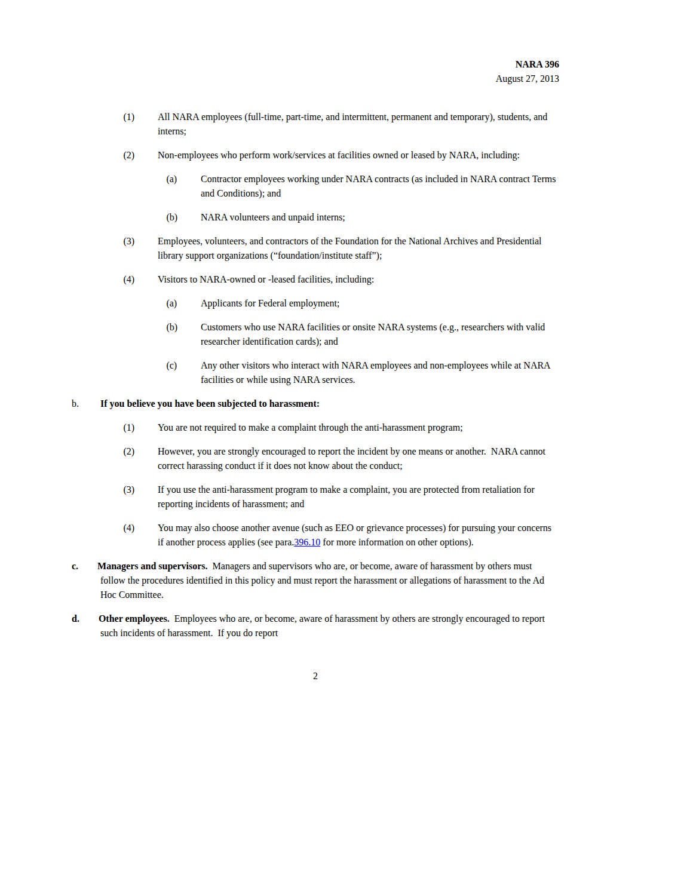NARA 396
August 27, 2013
(1) All NARA employees (full-time, part-time, and intermittent, permanent and temporary), students, and interns;
(2) Non-employees who perform work/services at facilities owned or leased by NARA, including:
(a) Contractor employees working under NARA contracts (as included in NARA contract Terms and Conditions); and
(b) NARA volunteers and unpaid interns;
(3) Employees, volunteers, and contractors of the Foundation for the National Archives and Presidential library support organizations (“foundation/institute staff”);
(4) Visitors to NARA-owned or -leased facilities, including:
(a) Applicants for Federal employment;
(b) Customers who use NARA facilities or onsite NARA systems (e.g., researchers with valid researcher identification cards); and
(c) Any other visitors who interact with NARA employees and non-employees while at NARA facilities or while using NARA services.
b. If you believe you have been subjected to harassment:
(1) You are not required to make a complaint through the anti-harassment program;
(2) However, you are strongly encouraged to report the incident by one means or another. NARA cannot correct harassing conduct if it does not know about the conduct;
(3) If you use the anti-harassment program to make a complaint, you are protected from retaliation for reporting incidents of harassment; and
(4) You may also choose another avenue (such as EEO or grievance processes) for pursuing your concerns if another process applies (see para.396.10 for more information on other options).
c. Managers and supervisors. Managers and supervisors who are, or become, aware of harassment by others must follow the procedures identified in this policy and must report the harassment or allegations of harassment to the Ad Hoc Committee.
d. Other employees. Employees who are, or become, aware of harassment by others are strongly encouraged to report such incidents of harassment. If you do report
2